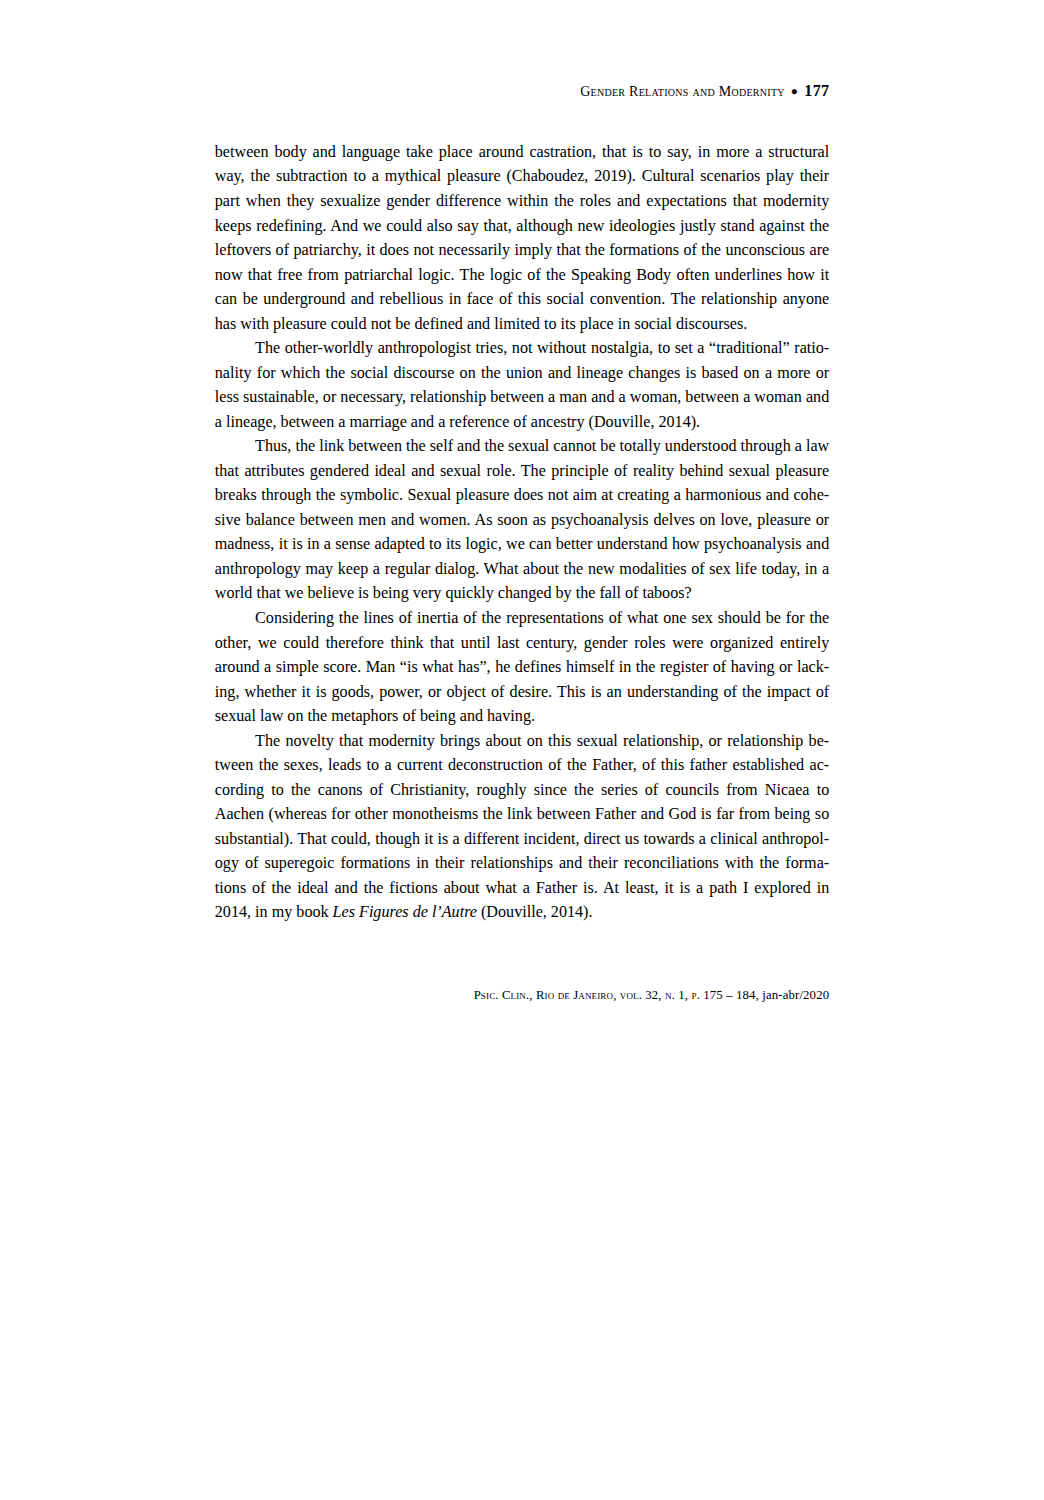Gender Relations and Modernity●177
between body and language take place around castration, that is to say, in more a structural way, the subtraction to a mythical pleasure (Chaboudez, 2019). Cultural scenarios play their part when they sexualize gender difference within the roles and expectations that modernity keeps redefining. And we could also say that, although new ideologies justly stand against the leftovers of patriarchy, it does not necessarily imply that the formations of the unconscious are now that free from patriarchal logic. The logic of the Speaking Body often underlines how it can be underground and rebellious in face of this social convention. The relationship anyone has with pleasure could not be defined and limited to its place in social discourses.
The other-worldly anthropologist tries, not without nostalgia, to set a “traditional” rationality for which the social discourse on the union and lineage changes is based on a more or less sustainable, or necessary, relationship between a man and a woman, between a woman and a lineage, between a marriage and a reference of ancestry (Douville, 2014).
Thus, the link between the self and the sexual cannot be totally understood through a law that attributes gendered ideal and sexual role. The principle of reality behind sexual pleasure breaks through the symbolic. Sexual pleasure does not aim at creating a harmonious and cohesive balance between men and women. As soon as psychoanalysis delves on love, pleasure or madness, it is in a sense adapted to its logic, we can better understand how psychoanalysis and anthropology may keep a regular dialog. What about the new modalities of sex life today, in a world that we believe is being very quickly changed by the fall of taboos?
Considering the lines of inertia of the representations of what one sex should be for the other, we could therefore think that until last century, gender roles were organized entirely around a simple score. Man “is what has”, he defines himself in the register of having or lacking, whether it is goods, power, or object of desire. This is an understanding of the impact of sexual law on the metaphors of being and having.
The novelty that modernity brings about on this sexual relationship, or relationship between the sexes, leads to a current deconstruction of the Father, of this father established according to the canons of Christianity, roughly since the series of councils from Nicaea to Aachen (whereas for other monotheisms the link between Father and God is far from being so substantial). That could, though it is a different incident, direct us towards a clinical anthropology of superegoic formations in their relationships and their reconciliations with the formations of the ideal and the fictions about what a Father is. At least, it is a path I explored in 2014, in my book Les Figures de l’Autre (Douville, 2014).
Psic. Clin., Rio de Janeiro, vol. 32, n. 1, p. 175 – 184, jan-abr/2020